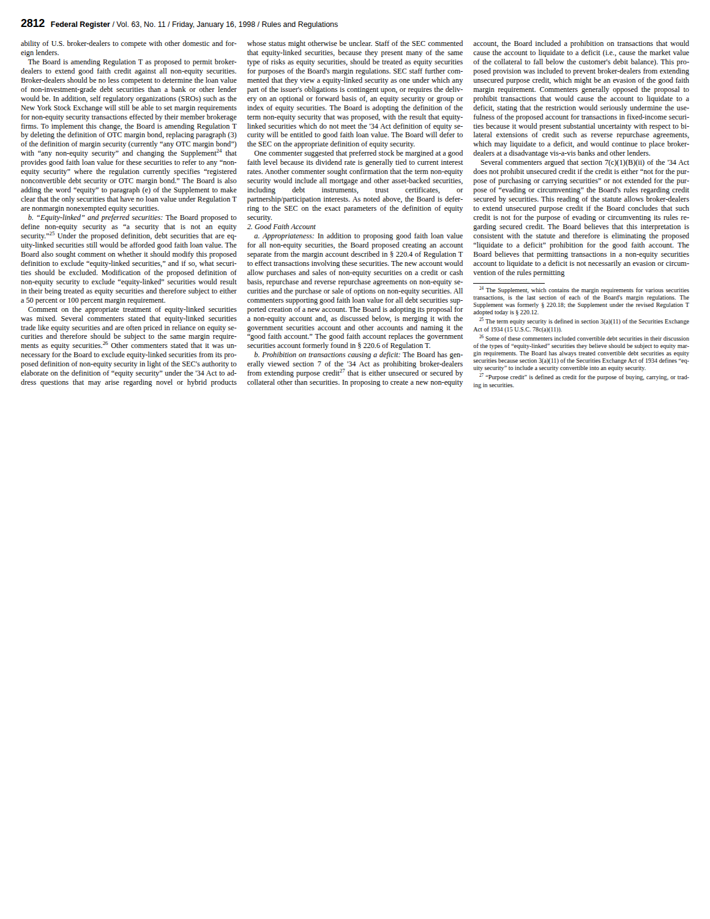2812 Federal Register / Vol. 63, No. 11 / Friday, January 16, 1998 / Rules and Regulations
ability of U.S. broker-dealers to compete with other domestic and foreign lenders.
The Board is amending Regulation T as proposed to permit broker-dealers to extend good faith credit against all non-equity securities. Broker-dealers should be no less competent to determine the loan value of non-investment-grade debt securities than a bank or other lender would be. In addition, self regulatory organizations (SROs) such as the New York Stock Exchange will still be able to set margin requirements for non-equity security transactions effected by their member brokerage firms. To implement this change, the Board is amending Regulation T by deleting the definition of OTC margin bond, replacing paragraph (3) of the definition of margin security (currently “any OTC margin bond”) with “any non-equity security” and changing the Supplement24 that provides good faith loan value for these securities to refer to any “non-equity security” where the regulation currently specifies “registered nonconvertible debt security or OTC margin bond.” The Board is also adding the word “equity” to paragraph (e) of the Supplement to make clear that the only securities that have no loan value under Regulation T are nonmargin nonexempted equity securities.
b. “Equity-linked” and preferred securities: The Board proposed to define non-equity security as “a security that is not an equity security.”25 Under the proposed definition, debt securities that are equity-linked securities still would be afforded good faith loan value. The Board also sought comment on whether it should modify this proposed definition to exclude “equity-linked securities,” and if so, what securities should be excluded. Modification of the proposed definition of non-equity security to exclude “equity-linked” securities would result in their being treated as equity securities and therefore subject to either a 50 percent or 100 percent margin requirement.
Comment on the appropriate treatment of equity-linked securities was mixed. Several commenters stated that equity-linked securities trade like equity securities and are often priced in reliance on equity securities and therefore should be subject to the same margin requirements as equity securities.26 Other commenters stated that it was unnecessary for the Board to exclude equity-linked securities from its proposed definition of non-equity security in light of the SEC's authority to elaborate on the definition of “equity security” under the '34 Act to address questions that may arise regarding novel or hybrid products whose status might otherwise be unclear. Staff of the SEC commented that equity-linked securities, because they present many of the same type of risks as equity securities, should be treated as equity securities for purposes of the Board's margin regulations. SEC staff further commented that they view a equity-linked security as one under which any part of the issuer's obligations is contingent upon, or requires the delivery on an optional or forward basis of, an equity security or group or index of equity securities. The Board is adopting the definition of the term non-equity security that was proposed, with the result that equity-linked securities which do not meet the '34 Act definition of equity security will be entitled to good faith loan value. The Board will defer to the SEC on the appropriate definition of equity security.
One commenter suggested that preferred stock be margined at a good faith level because its dividend rate is generally tied to current interest rates. Another commenter sought confirmation that the term non-equity security would include all mortgage and other asset-backed securities, including debt instruments, trust certificates, or partnership/participation interests. As noted above, the Board is deferring to the SEC on the exact parameters of the definition of equity security.
2. Good Faith Account
a. Appropriateness: In addition to proposing good faith loan value for all non-equity securities, the Board proposed creating an account separate from the margin account described in § 220.4 of Regulation T to effect transactions involving these securities. The new account would allow purchases and sales of non-equity securities on a credit or cash basis, repurchase and reverse repurchase agreements on non-equity securities and the purchase or sale of options on non-equity securities. All commenters supporting good faith loan value for all debt securities supported creation of a new account. The Board is adopting its proposal for a non-equity account and, as discussed below, is merging it with the government securities account and other accounts and naming it the “good faith account.” The good faith account replaces the government securities account formerly found in § 220.6 of Regulation T.
b. Prohibition on transactions causing a deficit: The Board has generally viewed section 7 of the '34 Act as prohibiting broker-dealers from extending purpose credit27 that is either unsecured or secured by collateral other than securities. In proposing to create a new non-equity account, the Board included a prohibition on transactions that would cause the account to liquidate to a deficit (i.e., cause the market value of the collateral to fall below the customer's debit balance). This proposed provision was included to prevent broker-dealers from extending unsecured purpose credit, which might be an evasion of the good faith margin requirement. Commenters generally opposed the proposal to prohibit transactions that would cause the account to liquidate to a deficit, stating that the restriction would seriously undermine the usefulness of the proposed account for transactions in fixed-income securities because it would present substantial uncertainty with respect to bilateral extensions of credit such as reverse repurchase agreements, which may liquidate to a deficit, and would continue to place broker-dealers at a disadvantage vis-a-vis banks and other lenders.
Several commenters argued that section 7(c)(1)(B)(ii) of the '34 Act does not prohibit unsecured credit if the credit is either “not for the purpose of purchasing or carrying securities” or not extended for the purpose of “evading or circumventing” the Board's rules regarding credit secured by securities. This reading of the statute allows broker-dealers to extend unsecured purpose credit if the Board concludes that such credit is not for the purpose of evading or circumventing its rules regarding secured credit. The Board believes that this interpretation is consistent with the statute and therefore is eliminating the proposed “liquidate to a deficit” prohibition for the good faith account. The Board believes that permitting transactions in a non-equity securities account to liquidate to a deficit is not necessarily an evasion or circumvention of the rules permitting
24 The Supplement, which contains the margin requirements for various securities transactions, is the last section of each of the Board's margin regulations. The Supplement was formerly § 220.18; the Supplement under the revised Regulation T adopted today is § 220.12.
25 The term equity security is defined in section 3(a)(11) of the Securities Exchange Act of 1934 (15 U.S.C. 78c(a)(11)).
26 Some of these commenters included convertible debt securities in their discussion of the types of “equity-linked” securities they believe should be subject to equity margin requirements. The Board has always treated convertible debt securities as equity securities because section 3(a)(11) of the Securities Exchange Act of 1934 defines “equity security” to include a security convertible into an equity security.
27 “Purpose credit” is defined as credit for the purpose of buying, carrying, or trading in securities.